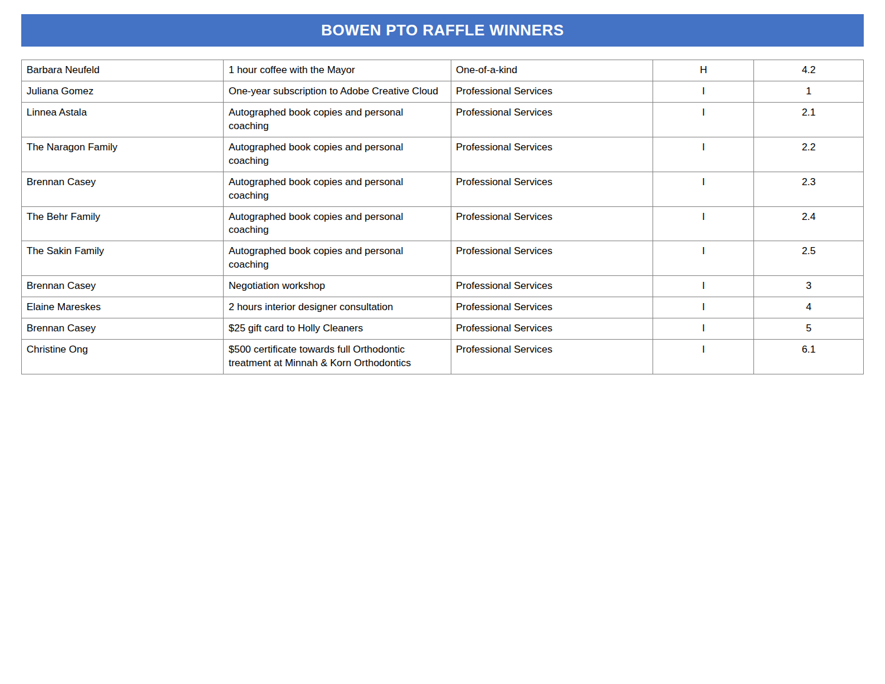BOWEN PTO RAFFLE WINNERS
| Barbara Neufeld | 1 hour coffee with the Mayor | One-of-a-kind | H | 4.2 |
| Juliana Gomez | One-year subscription to Adobe Creative Cloud | Professional Services | I | 1 |
| Linnea Astala | Autographed book copies and personal coaching | Professional Services | I | 2.1 |
| The Naragon Family | Autographed book copies and personal coaching | Professional Services | I | 2.2 |
| Brennan Casey | Autographed book copies and personal coaching | Professional Services | I | 2.3 |
| The Behr Family | Autographed book copies and personal coaching | Professional Services | I | 2.4 |
| The Sakin Family | Autographed book copies and personal coaching | Professional Services | I | 2.5 |
| Brennan Casey | Negotiation workshop | Professional Services | I | 3 |
| Elaine Mareskes | 2 hours interior designer consultation | Professional Services | I | 4 |
| Brennan Casey | $25 gift card to Holly Cleaners | Professional Services | I | 5 |
| Christine Ong | $500 certificate towards full Orthodontic treatment at Minnah & Korn Orthodontics | Professional Services | I | 6.1 |